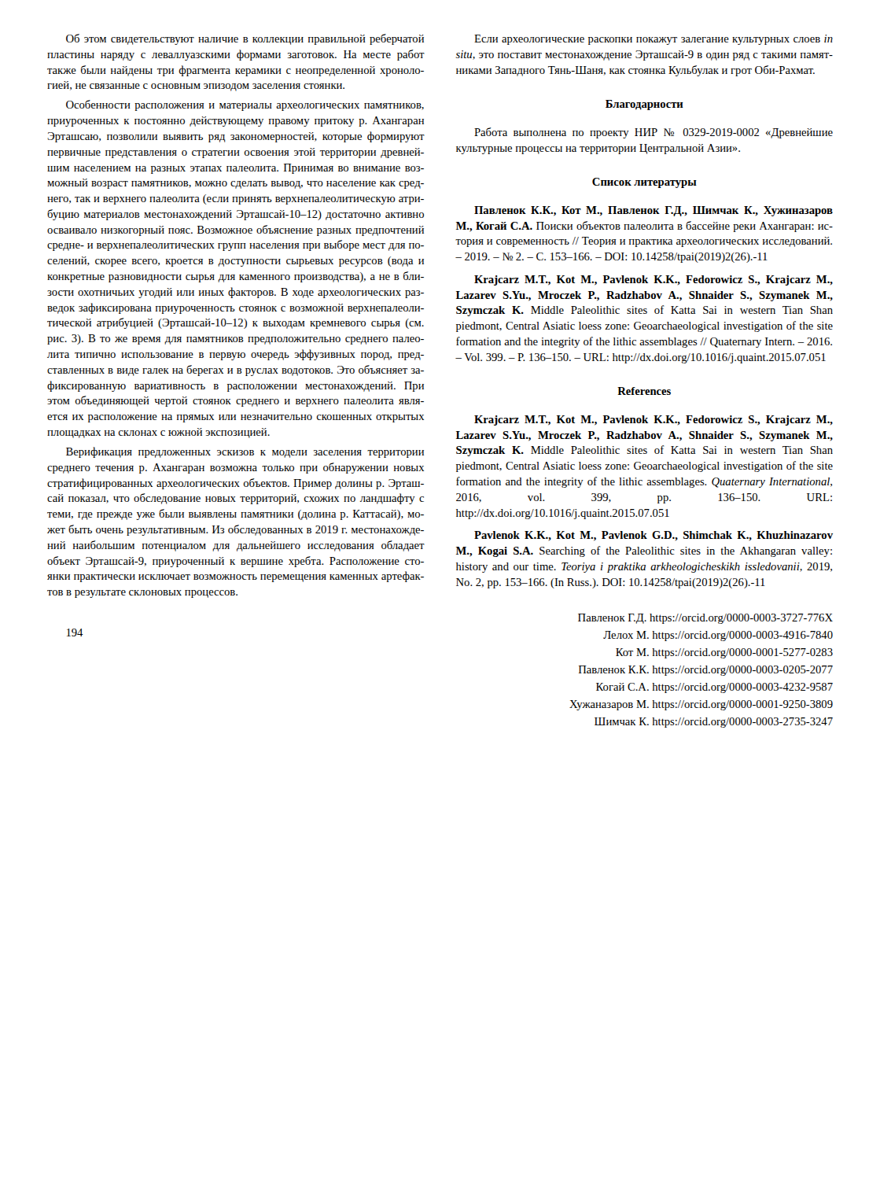Об этом свидетельствуют наличие в коллекции правильной реберчатой пластины наряду с леваллуазскими формами заготовок. На месте работ также были найдены три фрагмента керамики с неопределенной хронологией, не связанные с основным эпизодом заселения стоянки.
Особенности расположения и материалы археологических памятников, приуроченных к постоянно действующему правому притоку р. Ахангаран Эрташсаю, позволили выявить ряд закономерностей, которые формируют первичные представления о стратегии освоения этой территории древнейшим населением на разных этапах палеолита. Принимая во внимание возможный возраст памятников, можно сделать вывод, что население как среднего, так и верхнего палеолита (если принять верхнепалеолитическую атрибуцию материалов местонахождений Эрташсай-10–12) достаточно активно осваивало низкогорный пояс. Возможное объяснение разных предпочтений средне- и верхнепалеолитических групп населения при выборе мест для поселений, скорее всего, кроется в доступности сырьевых ресурсов (вода и конкретные разновидности сырья для каменного производства), а не в близости охотничьих угодий или иных факторов. В ходе археологических разведок зафиксирована приуроченность стоянок с возможной верхнепалеолитической атрибуцией (Эрташсай-10–12) к выходам кремневого сырья (см. рис. 3). В то же время для памятников предположительно среднего палеолита типично использование в первую очередь эффузивных пород, представленных в виде галек на берегах и в руслах водотоков. Это объясняет зафиксированную вариативность в расположении местонахождений. При этом объединяющей чертой стоянок среднего и верхнего палеолита является их расположение на прямых или незначительно скошенных открытых площадках на склонах с южной экспозицией.
Верификация предложенных эскизов к модели заселения территории среднего течения р. Ахангаран возможна только при обнаружении новых стратифицированных археологических объектов. Пример долины р. Эрташсай показал, что обследование новых территорий, схожих по ландшафту с теми, где прежде уже были выявлены памятники (долина р. Каттасай), может быть очень результативным. Из обследованных в 2019 г. местонахождений наибольшим потенциалом для дальнейшего исследования обладает объект Эрташсай-9, приуроченный к вершине хребта. Расположение стоянки практически исключает возможность перемещения каменных артефактов в результате склоновых процессов.
194
Если археологические раскопки покажут залегание культурных слоев in situ, это поставит местонахождение Эрташсай-9 в один ряд с такими памятниками Западного Тянь-Шаня, как стоянка Кульбулак и грот Оби-Рахмат.
Благодарности
Работа выполнена по проекту НИР № 0329-2019-0002 «Древнейшие культурные процессы на территории Центральной Азии».
Список литературы
Павленок К.К., Кот М., Павленок Г.Д., Шимчак К., Хужиназаров М., Когай С.А. Поиски объектов палеолита в бассейне реки Ахангаран: история и современность // Теория и практика археологических исследований. – 2019. – № 2. – С. 153–166. – DOI: 10.14258/tpai(2019)2(26).-11
Krajcarz M.T., Kot M., Pavlenok K.K., Fedorowicz S., Krajcarz M., Lazarev S.Yu., Mroczek P., Radzhabov A., Shnaider S., Szymanek M., Szymczak K. Middle Paleolithic sites of Katta Sai in western Tian Shan piedmont, Central Asiatic loess zone: Geoarchaeological investigation of the site formation and the integrity of the lithic assemblages // Quaternary Intern. – 2016. – Vol. 399. – P. 136–150. – URL: http://dx.doi.org/10.1016/j.quaint.2015.07.051
References
Krajcarz M.T., Kot M., Pavlenok K.K., Fedorowicz S., Krajcarz M., Lazarev S.Yu., Mroczek P., Radzhabov A., Shnaider S., Szymanek M., Szymczak K. Middle Paleolithic sites of Katta Sai in western Tian Shan piedmont, Central Asiatic loess zone: Geoarchaeological investigation of the site formation and the integrity of the lithic assemblages. Quaternary International, 2016, vol. 399, pp. 136–150. URL: http://dx.doi.org/10.1016/j.quaint.2015.07.051
Pavlenok K.K., Kot M., Pavlenok G.D., Shimchak K., Khuzhinazarov M., Kogai S.A. Searching of the Paleolithic sites in the Akhangaran valley: history and our time. Teoriya i praktika arkheologicheskikh issledovanii, 2019, No. 2, pp. 153–166. (In Russ.). DOI: 10.14258/tpai(2019)2(26).-11
Павленок Г.Д. https://orcid.org/0000-0003-3727-776X
Лелох М. https://orcid.org/0000-0003-4916-7840
Кот М. https://orcid.org/0000-0001-5277-0283
Павленок К.К. https://orcid.org/0000-0003-0205-2077
Когай С.А. https://orcid.org/0000-0003-4232-9587
Хужаназаров М. https://orcid.org/0000-0001-9250-3809
Шимчак К. https://orcid.org/0000-0003-2735-3247